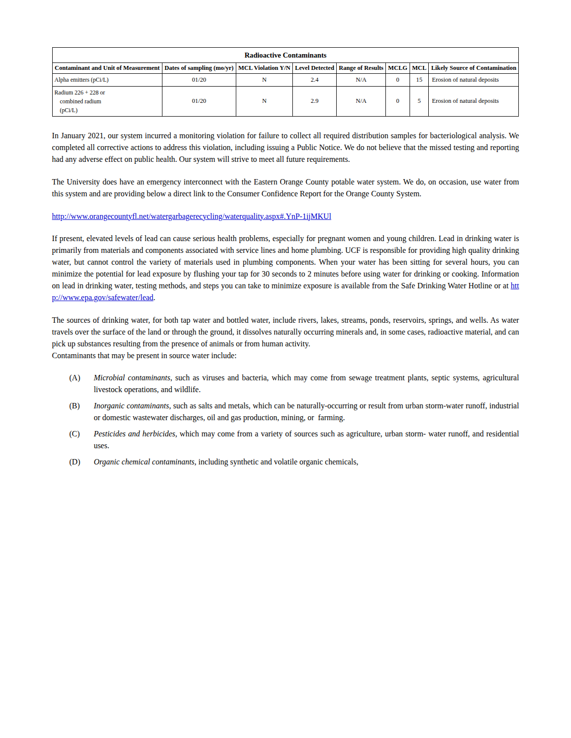Radioactive Contaminants
| Contaminant and Unit of Measurement | Dates of sampling (mo/yr) | MCL Violation Y/N | Level Detected | Range of Results | MCLG | MCL | Likely Source of Contamination |
| --- | --- | --- | --- | --- | --- | --- | --- |
| Alpha emitters (pCi/L) | 01/20 | N | 2.4 | N/A | 0 | 15 | Erosion of natural deposits |
| Radium 226 + 228 or combined radium (pCi/L) | 01/20 | N | 2.9 | N/A | 0 | 5 | Erosion of natural deposits |
In January 2021, our system incurred a monitoring violation for failure to collect all required distribution samples for bacteriological analysis. We completed all corrective actions to address this violation, including issuing a Public Notice. We do not believe that the missed testing and reporting had any adverse effect on public health. Our system will strive to meet all future requirements.
The University does have an emergency interconnect with the Eastern Orange County potable water system. We do, on occasion, use water from this system and are providing below a direct link to the Consumer Confidence Report for the Orange County System.
http://www.orangecountyfl.net/watergarbagerecycling/waterquality.aspx#.YnP-1ijMKUl
If present, elevated levels of lead can cause serious health problems, especially for pregnant women and young children. Lead in drinking water is primarily from materials and components associated with service lines and home plumbing. UCF is responsible for providing high quality drinking water, but cannot control the variety of materials used in plumbing components. When your water has been sitting for several hours, you can minimize the potential for lead exposure by flushing your tap for 30 seconds to 2 minutes before using water for drinking or cooking. Information on lead in drinking water, testing methods, and steps you can take to minimize exposure is available from the Safe Drinking Water Hotline or at http://www.epa.gov/safewater/lead.
The sources of drinking water, for both tap water and bottled water, include rivers, lakes, streams, ponds, reservoirs, springs, and wells. As water travels over the surface of the land or through the ground, it dissolves naturally occurring minerals and, in some cases, radioactive material, and can pick up substances resulting from the presence of animals or from human activity.
Contaminants that may be present in source water include:
(A) Microbial contaminants, such as viruses and bacteria, which may come from sewage treatment plants, septic systems, agricultural livestock operations, and wildlife.
(B) Inorganic contaminants, such as salts and metals, which can be naturally-occurring or result from urban storm-water runoff, industrial or domestic wastewater discharges, oil and gas production, mining, or farming.
(C) Pesticides and herbicides, which may come from a variety of sources such as agriculture, urban storm- water runoff, and residential uses.
(D) Organic chemical contaminants, including synthetic and volatile organic chemicals,